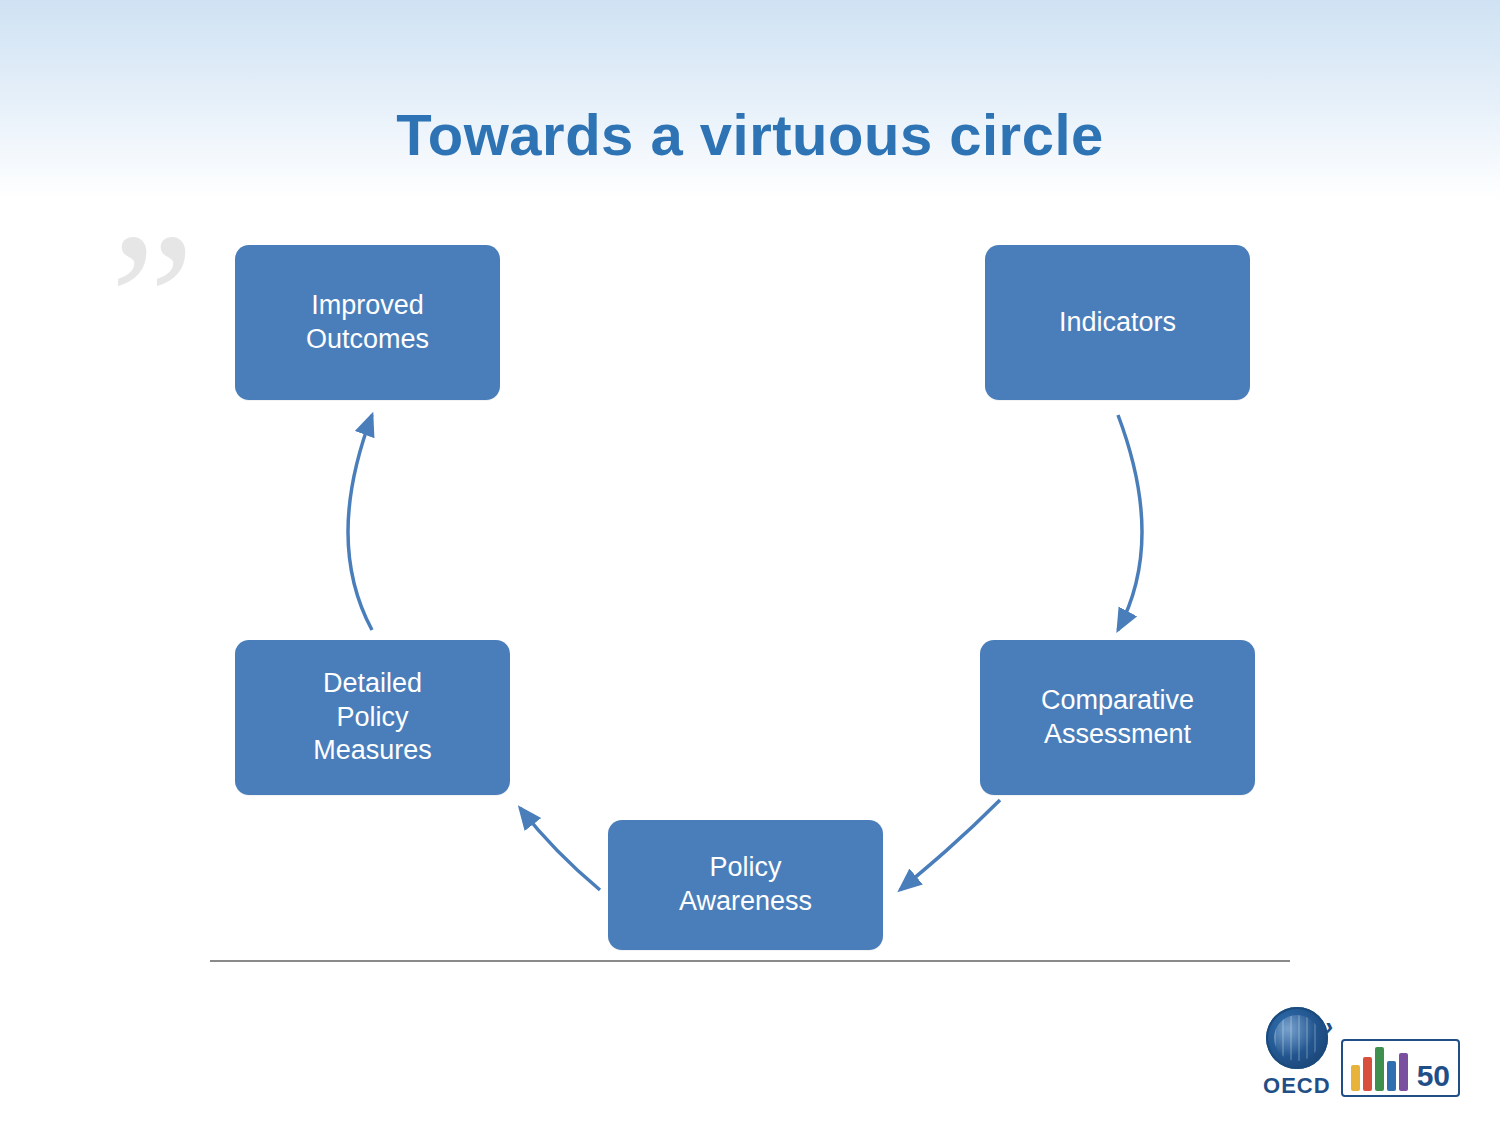Towards a virtuous circle
”
Improved
Outcomes
Indicators
Detailed
Policy
Measures
Comparative
Assessment
Policy
Awareness
»
OECD
50